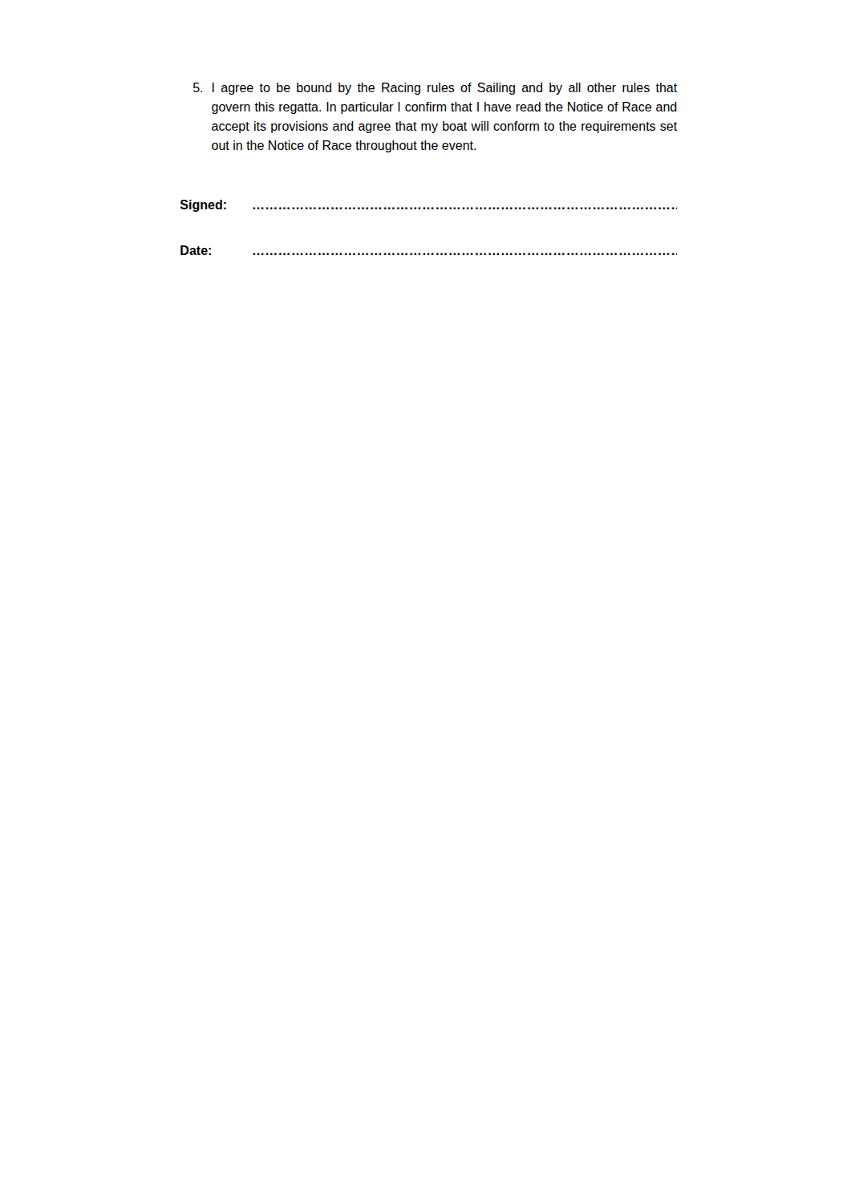I agree to be bound by the Racing rules of Sailing and by all other rules that govern this regatta. In particular I confirm that I have read the Notice of Race and accept its provisions and agree that my boat will conform to the requirements set out in the Notice of Race throughout the event.
Signed: …………………………………………………………………………………………….
Date: …………………………………………………………………………………………….